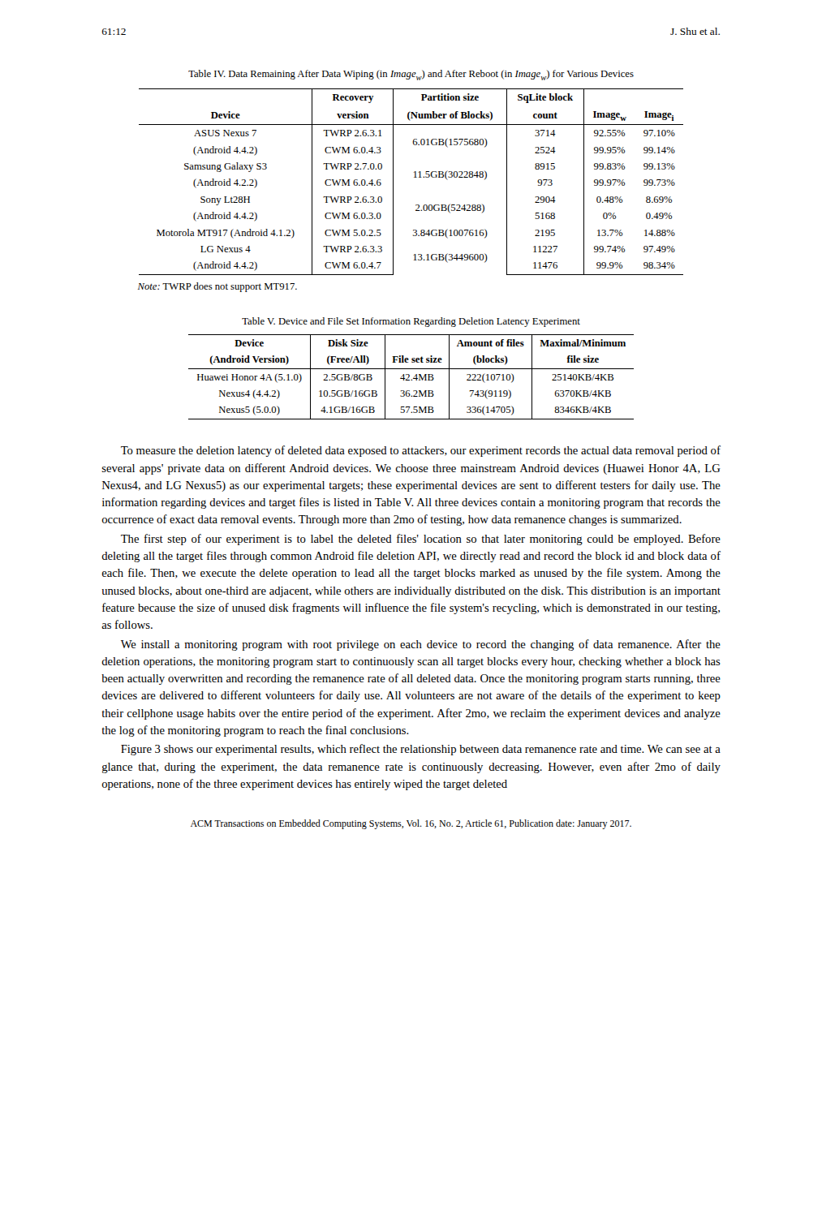61:12 J. Shu et al.
Table IV. Data Remaining After Data Wiping (in Imagew) and After Reboot (in Imagew) for Various Devices
| | Recovery | Partition size | SqLite block | | |
| --- | --- | --- | --- | --- | --- |
| Device | version | (Number of Blocks) | count | Image w | Image i |
| ASUS Nexus 7 | TWRP 2.6.3.1 | 6.01GB(1575680) | 3714 | 92.55% | 97.10% |
| (Android 4.4.2) | CWM 6.0.4.3 | 2524 | 99.95% | 99.14% |
| Samsung Galaxy S3 | TWRP 2.7.0.0 | 11.5GB(3022848) | 8915 | 99.83% | 99.13% |
| (Android 4.2.2) | CWM 6.0.4.6 | 973 | 99.97% | 99.73% |
| Sony Lt28H | TWRP 2.6.3.0 | 2.00GB(524288) | 2904 | 0.48% | 8.69% |
| (Android 4.4.2) | CWM 6.0.3.0 | 5168 | 0% | 0.49% |
| Motorola MT917 (Android 4.1.2) | CWM 5.0.2.5 | 3.84GB(1007616) | 2195 | 13.7% | 14.88% |
| LG Nexus 4 | TWRP 2.6.3.3 | 13.1GB(3449600) | 11227 | 99.74% | 97.49% |
| (Android 4.4.2) | CWM 6.0.4.7 | 11476 | 99.9% | 98.34% |
Note: TWRP does not support MT917.
Table V. Device and File Set Information Regarding Deletion Latency Experiment
| Device | Disk Size | | Amount of files | Maximal/Minimum |
| --- | --- | --- | --- | --- |
| (Android Version) | (Free/All) | File set size | (blocks) | file size |
| Huawei Honor 4A (5.1.0) | 2.5GB/8GB | 42.4MB | 222(10710) | 25140KB/4KB |
| Nexus4 (4.4.2) | 10.5GB/16GB | 36.2MB | 743(9119) | 6370KB/4KB |
| Nexus5 (5.0.0) | 4.1GB/16GB | 57.5MB | 336(14705) | 8346KB/4KB |
To measure the deletion latency of deleted data exposed to attackers, our experiment records the actual data removal period of several apps' private data on different Android devices. We choose three mainstream Android devices (Huawei Honor 4A, LG Nexus4, and LG Nexus5) as our experimental targets; these experimental devices are sent to different testers for daily use. The information regarding devices and target files is listed in Table V. All three devices contain a monitoring program that records the occurrence of exact data removal events. Through more than 2mo of testing, how data remanence changes is summarized.
The first step of our experiment is to label the deleted files' location so that later monitoring could be employed. Before deleting all the target files through common Android file deletion API, we directly read and record the block id and block data of each file. Then, we execute the delete operation to lead all the target blocks marked as unused by the file system. Among the unused blocks, about one-third are adjacent, while others are individually distributed on the disk. This distribution is an important feature because the size of unused disk fragments will influence the file system's recycling, which is demonstrated in our testing, as follows.
We install a monitoring program with root privilege on each device to record the changing of data remanence. After the deletion operations, the monitoring program start to continuously scan all target blocks every hour, checking whether a block has been actually overwritten and recording the remanence rate of all deleted data. Once the monitoring program starts running, three devices are delivered to different volunteers for daily use. All volunteers are not aware of the details of the experiment to keep their cellphone usage habits over the entire period of the experiment. After 2mo, we reclaim the experiment devices and analyze the log of the monitoring program to reach the final conclusions.
Figure 3 shows our experimental results, which reflect the relationship between data remanence rate and time. We can see at a glance that, during the experiment, the data remanence rate is continuously decreasing. However, even after 2mo of daily operations, none of the three experiment devices has entirely wiped the target deleted
ACM Transactions on Embedded Computing Systems, Vol. 16, No. 2, Article 61, Publication date: January 2017.